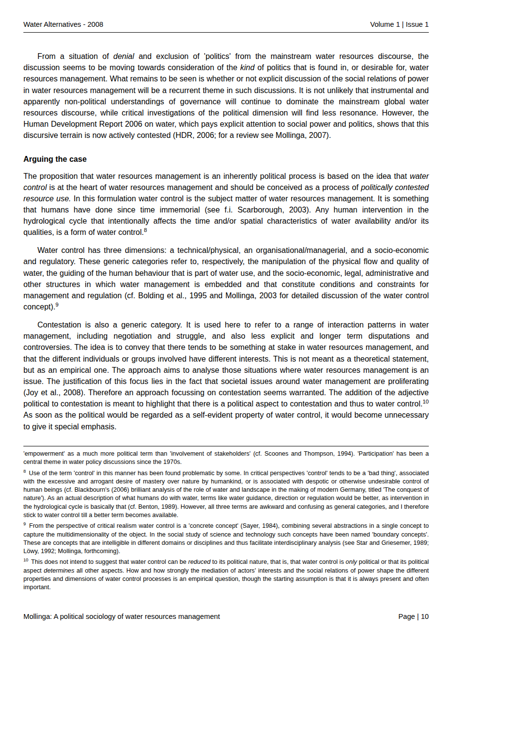Water Alternatives - 2008 Volume 1 | Issue 1
From a situation of denial and exclusion of 'politics' from the mainstream water resources discourse, the discussion seems to be moving towards consideration of the kind of politics that is found in, or desirable for, water resources management. What remains to be seen is whether or not explicit discussion of the social relations of power in water resources management will be a recurrent theme in such discussions. It is not unlikely that instrumental and apparently non-political understandings of governance will continue to dominate the mainstream global water resources discourse, while critical investigations of the political dimension will find less resonance. However, the Human Development Report 2006 on water, which pays explicit attention to social power and politics, shows that this discursive terrain is now actively contested (HDR, 2006; for a review see Mollinga, 2007).
Arguing the case
The proposition that water resources management is an inherently political process is based on the idea that water control is at the heart of water resources management and should be conceived as a process of politically contested resource use. In this formulation water control is the subject matter of water resources management. It is something that humans have done since time immemorial (see f.i. Scarborough, 2003). Any human intervention in the hydrological cycle that intentionally affects the time and/or spatial characteristics of water availability and/or its qualities, is a form of water control.8
Water control has three dimensions: a technical/physical, an organisational/managerial, and a socio-economic and regulatory. These generic categories refer to, respectively, the manipulation of the physical flow and quality of water, the guiding of the human behaviour that is part of water use, and the socio-economic, legal, administrative and other structures in which water management is embedded and that constitute conditions and constraints for management and regulation (cf. Bolding et al., 1995 and Mollinga, 2003 for detailed discussion of the water control concept).9
Contestation is also a generic category. It is used here to refer to a range of interaction patterns in water management, including negotiation and struggle, and also less explicit and longer term disputations and controversies. The idea is to convey that there tends to be something at stake in water resources management, and that the different individuals or groups involved have different interests. This is not meant as a theoretical statement, but as an empirical one. The approach aims to analyse those situations where water resources management is an issue. The justification of this focus lies in the fact that societal issues around water management are proliferating (Joy et al., 2008). Therefore an approach focussing on contestation seems warranted. The addition of the adjective political to contestation is meant to highlight that there is a political aspect to contestation and thus to water control.10 As soon as the political would be regarded as a self-evident property of water control, it would become unnecessary to give it special emphasis.
'empowerment' as a much more political term than 'involvement of stakeholders' (cf. Scoones and Thompson, 1994). 'Participation' has been a central theme in water policy discussions since the 1970s.
8 Use of the term 'control' in this manner has been found problematic by some. In critical perspectives 'control' tends to be a 'bad thing', associated with the excessive and arrogant desire of mastery over nature by humankind, or is associated with despotic or otherwise undesirable control of human beings (cf. Blackbourn's (2006) brilliant analysis of the role of water and landscape in the making of modern Germany, titled 'The conquest of nature'). As an actual description of what humans do with water, terms like water guidance, direction or regulation would be better, as intervention in the hydrological cycle is basically that (cf. Benton, 1989). However, all three terms are awkward and confusing as general categories, and I therefore stick to water control till a better term becomes available.
9 From the perspective of critical realism water control is a 'concrete concept' (Sayer, 1984), combining several abstractions in a single concept to capture the multidimensionality of the object. In the social study of science and technology such concepts have been named 'boundary concepts'. These are concepts that are intelligible in different domains or disciplines and thus facilitate interdisciplinary analysis (see Star and Griesemer, 1989; Löwy, 1992; Mollinga, forthcoming).
10 This does not intend to suggest that water control can be reduced to its political nature, that is, that water control is only political or that its political aspect determines all other aspects. How and how strongly the mediation of actors' interests and the social relations of power shape the different properties and dimensions of water control processes is an empirical question, though the starting assumption is that it is always present and often important.
Mollinga: A political sociology of water resources management Page | 10